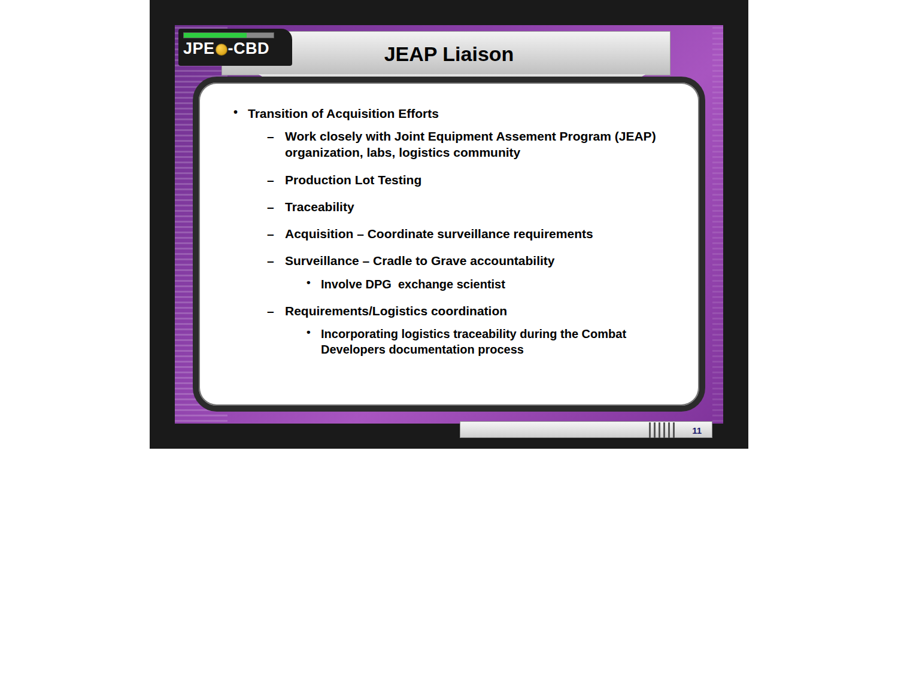JEAP Liaison
JPE -CBD
Transition of Acquisition Efforts
Work closely with Joint Equipment Assement Program (JEAP) organization, labs, logistics community
Production Lot Testing
Traceability
Acquisition – Coordinate surveillance requirements
Surveillance – Cradle to Grave accountability
Involve DPG exchange scientist
Requirements/Logistics coordination
Incorporating logistics traceability during the Combat Developers documentation process
11